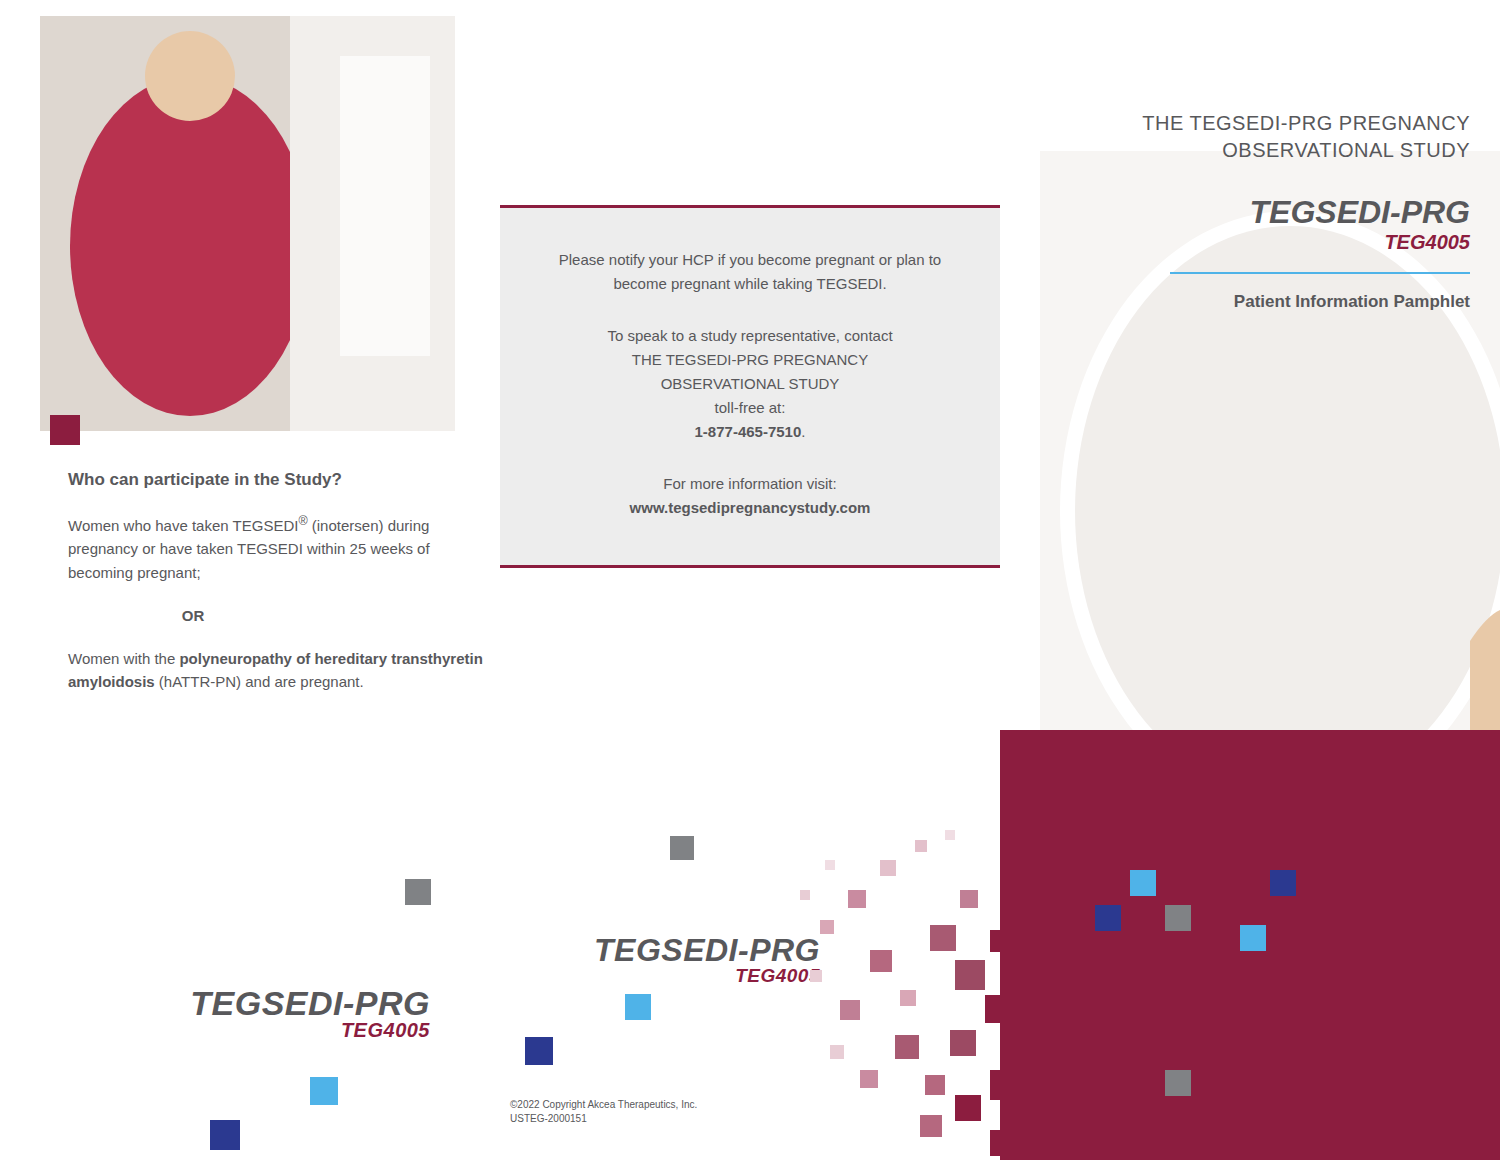Who can participate in the Study?
Women who have taken TEGSEDI® (inotersen) during pregnancy or have taken TEGSEDI within 25 weeks of becoming pregnant;
OR
Women with the polyneuropathy of hereditary transthyretin amyloidosis (hATTR-PN) and are pregnant.
TEGSEDI-PRG TEG4005
Please notify your HCP if you become pregnant or plan to become pregnant while taking TEGSEDI.
To speak to a study representative, contact
THE TEGSEDI-PRG PREGNANCY
OBSERVATIONAL STUDY
toll-free at:
1-877-465-7510.
For more information visit:
www.tegsedipregnancystudy.com
TEGSEDI-PRG TEG4005
©2022 Copyright Akcea Therapeutics, Inc.
USTEG-2000151
THE TEGSEDI-PRG PREGNANCY
OBSERVATIONAL STUDY
TEGSEDI-PRG TEG4005
Patient Information Pamphlet